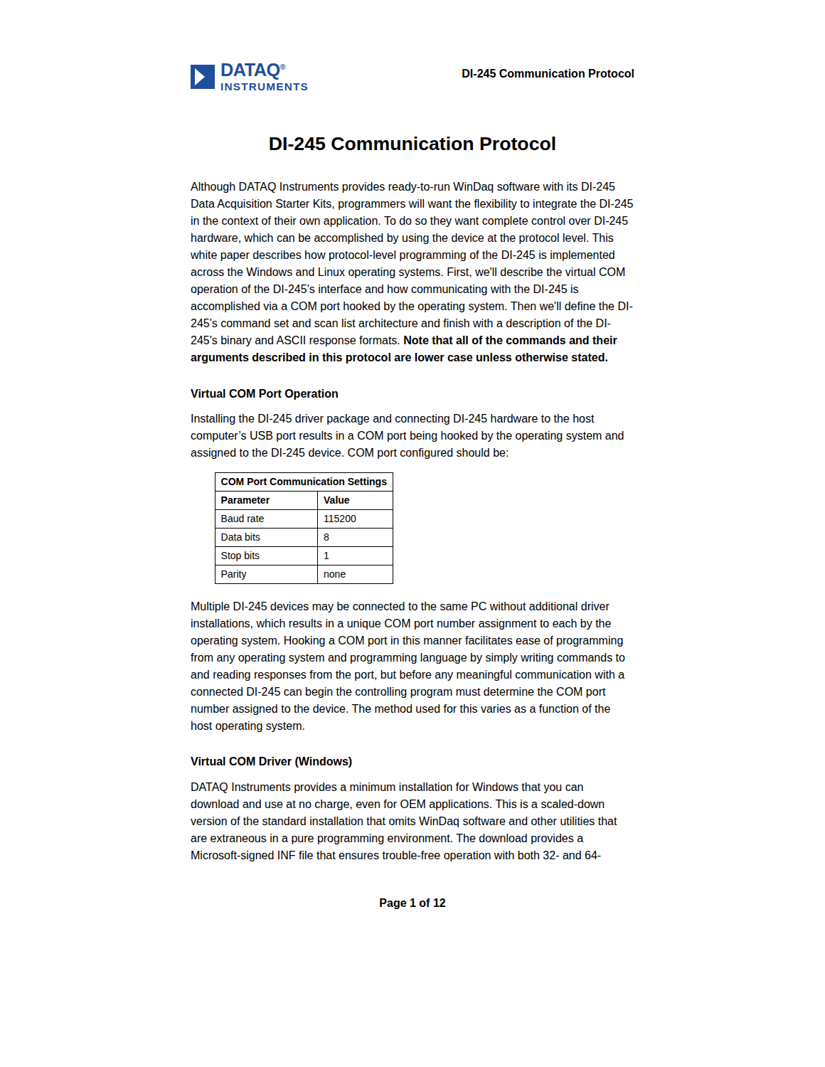DATAQ®
INSTRUMENTS
DI-245 Communication Protocol
DI-245 Communication Protocol
Although DATAQ Instruments provides ready-to-run WinDaq software with its DI-245 Data Acquisition Starter Kits, programmers will want the flexibility to integrate the DI-245 in the context of their own application. To do so they want complete control over DI-245 hardware, which can be accomplished by using the device at the protocol level. This white paper describes how protocol-level programming of the DI-245 is implemented across the Windows and Linux operating systems. First, we'll describe the virtual COM operation of the DI-245's interface and how communicating with the DI-245 is accomplished via a COM port hooked by the operating system. Then we'll define the DI-245's command set and scan list architecture and finish with a description of the DI-245's binary and ASCII response formats. Note that all of the commands and their arguments described in this protocol are lower case unless otherwise stated.
Virtual COM Port Operation
Installing the DI-245 driver package and connecting DI-245 hardware to the host computer’s USB port results in a COM port being hooked by the operating system and assigned to the DI-245 device. COM port configured should be:
| COM Port Communication Settings |
| --- |
| Parameter | Value |
| Baud rate | 115200 |
| Data bits | 8 |
| Stop bits | 1 |
| Parity | none |
Multiple DI-245 devices may be connected to the same PC without additional driver installations, which results in a unique COM port number assignment to each by the operating system. Hooking a COM port in this manner facilitates ease of programming from any operating system and programming language by simply writing commands to and reading responses from the port, but before any meaningful communication with a connected DI-245 can begin the controlling program must determine the COM port number assigned to the device. The method used for this varies as a function of the host operating system.
Virtual COM Driver (Windows)
DATAQ Instruments provides a minimum installation for Windows that you can download and use at no charge, even for OEM applications. This is a scaled-down version of the standard installation that omits WinDaq software and other utilities that are extraneous in a pure programming environment. The download provides a Microsoft-signed INF file that ensures trouble-free operation with both 32- and 64-
Page 1 of 12